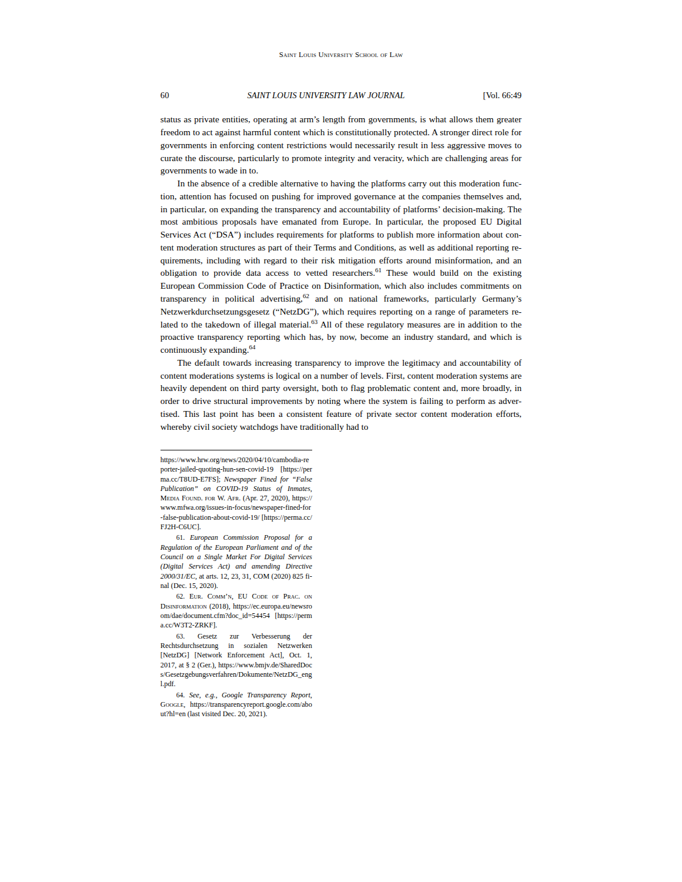Saint Louis University School of Law
60 SAINT LOUIS UNIVERSITY LAW JOURNAL [Vol. 66:49
status as private entities, operating at arm’s length from governments, is what allows them greater freedom to act against harmful content which is constitutionally protected. A stronger direct role for governments in enforcing content restrictions would necessarily result in less aggressive moves to curate the discourse, particularly to promote integrity and veracity, which are challenging areas for governments to wade in to.
In the absence of a credible alternative to having the platforms carry out this moderation function, attention has focused on pushing for improved governance at the companies themselves and, in particular, on expanding the transparency and accountability of platforms’ decision-making. The most ambitious proposals have emanated from Europe. In particular, the proposed EU Digital Services Act (“DSA”) includes requirements for platforms to publish more information about content moderation structures as part of their Terms and Conditions, as well as additional reporting requirements, including with regard to their risk mitigation efforts around misinformation, and an obligation to provide data access to vetted researchers.61 These would build on the existing European Commission Code of Practice on Disinformation, which also includes commitments on transparency in political advertising,62 and on national frameworks, particularly Germany’s Netzwerkdurchsetzungsgesetz (“NetzDG”), which requires reporting on a range of parameters related to the takedown of illegal material.63 All of these regulatory measures are in addition to the proactive transparency reporting which has, by now, become an industry standard, and which is continuously expanding.64
The default towards increasing transparency to improve the legitimacy and accountability of content moderations systems is logical on a number of levels. First, content moderation systems are heavily dependent on third party oversight, both to flag problematic content and, more broadly, in order to drive structural improvements by noting where the system is failing to perform as advertised. This last point has been a consistent feature of private sector content moderation efforts, whereby civil society watchdogs have traditionally had to
https://www.hrw.org/news/2020/04/10/cambodia-reporter-jailed-quoting-hun-sen-covid-19 [https://perma.cc/T8UD-E7FS]; Newspaper Fined for “False Publication” on COVID-19 Status of Inmates, Media Found. for W. Afr. (Apr. 27, 2020), https://www.mfwa.org/issues-in-focus/newspaper-fined-for-false-publication-about-covid-19/ [https://perma.cc/FJ2H-C6UC].
61. European Commission Proposal for a Regulation of the European Parliament and of the Council on a Single Market For Digital Services (Digital Services Act) and amending Directive 2000/31/EC, at arts. 12, 23, 31, COM (2020) 825 final (Dec. 15, 2020).
62. Eur. Comm’n, EU Code of Prac. on Disinformation (2018), https://ec.europa.eu/newsroom/dae/document.cfm?doc_id=54454 [https://perma.cc/W3T2-ZRKF].
63. Gesetz zur Verbesserung der Rechtsdurchsetzung in sozialen Netzwerken [NetzDG] [Network Enforcement Act], Oct. 1, 2017, at § 2 (Ger.), https://www.bmjv.de/SharedDocs/Gesetzgebungsverfahren/Dokumente/NetzDG_engl.pdf.
64. See, e.g., Google Transparency Report, Google, https://transparencyreport.google.com/about?hl=en (last visited Dec. 20, 2021).